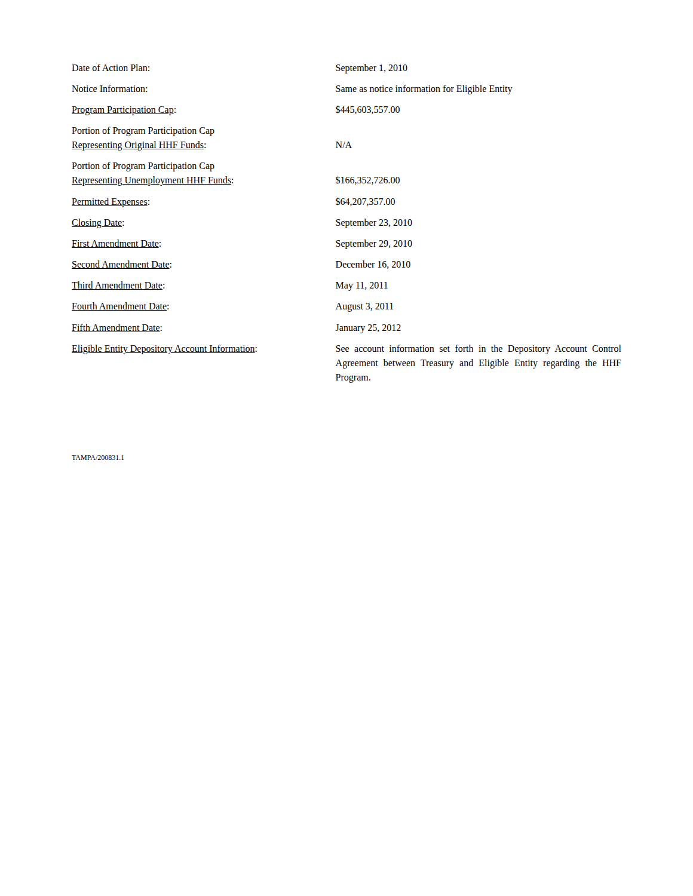| Date of Action Plan: | September 1, 2010 |
| Notice Information: | Same as notice information for Eligible Entity |
| Program Participation Cap : | $445,603,557.00 |
| Portion of Program Participation Cap Representing Original HHF Funds : | N/A |
| Portion of Program Participation Cap Representing Unemployment HHF Funds : | $166,352,726.00 |
| Permitted Expenses : | $64,207,357.00 |
| Closing Date : | September 23, 2010 |
| First Amendment Date : | September 29, 2010 |
| Second Amendment Date : | December 16, 2010 |
| Third Amendment Date : | May 11, 2011 |
| Fourth Amendment Date : | August 3, 2011 |
| Fifth Amendment Date : | January 25, 2012 |
| Eligible Entity Depository Account Information : | See account information set forth in the Depository Account Control Agreement between Treasury and Eligible Entity regarding the HHF Program. |
TAMPA/200831.1